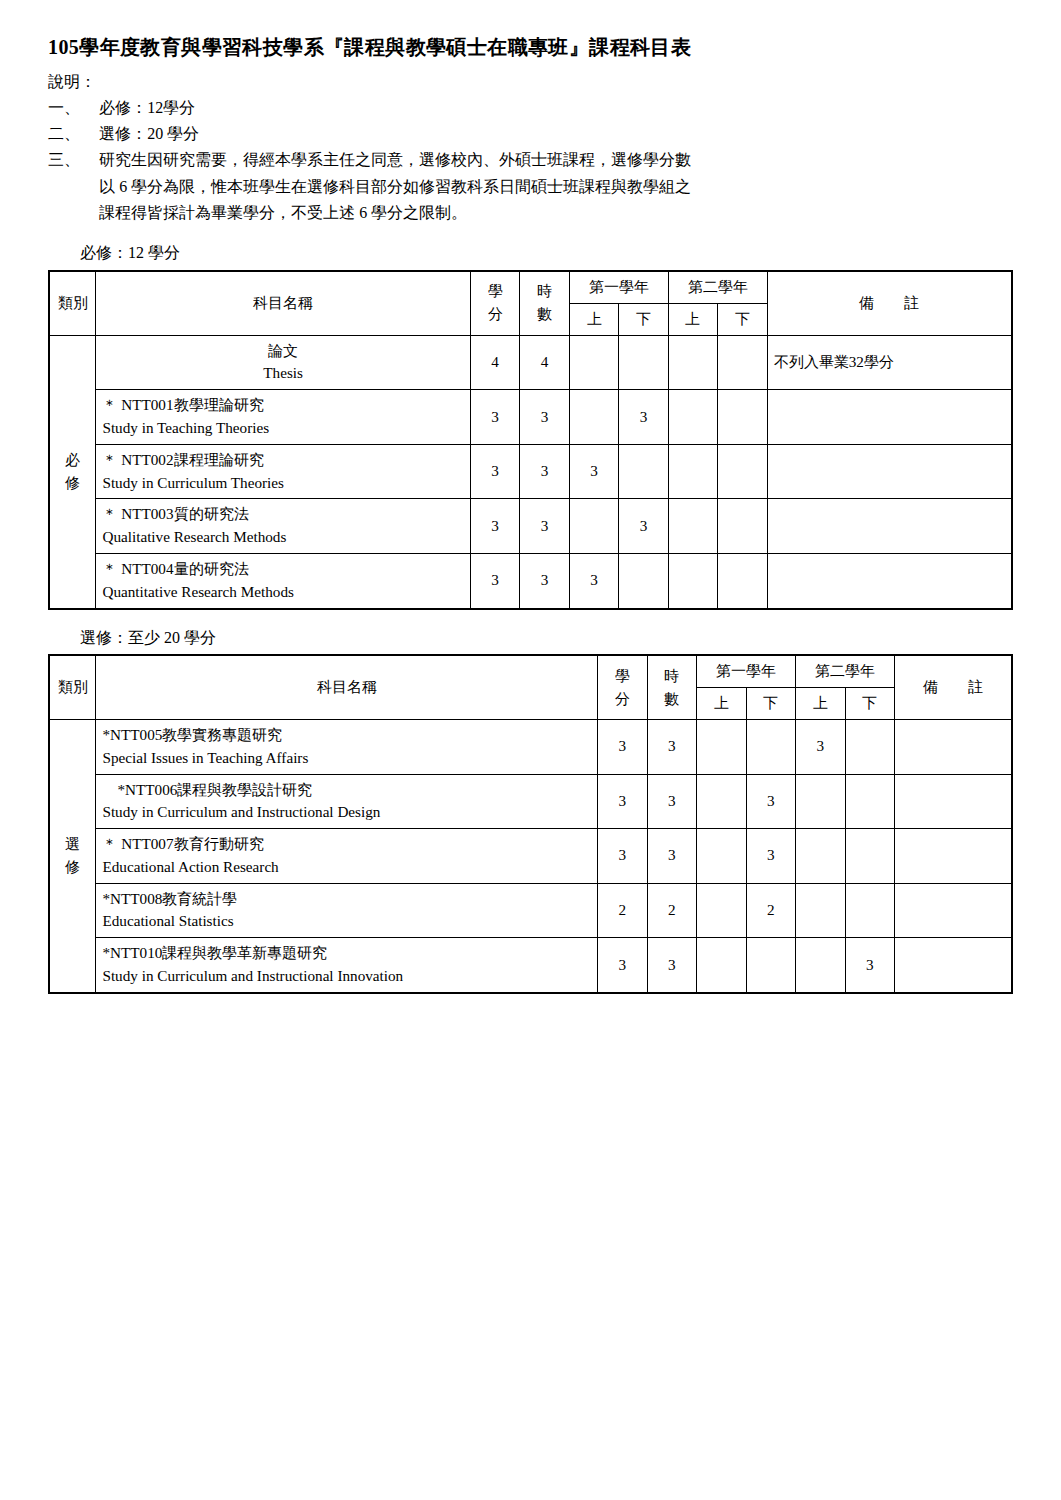105學年度教育與學習科技學系『課程與教學碩士在職專班』課程科目表
說明：
一、必修：12學分
二、選修：20 學分
三、研究生因研究需要，得經本學系主任之同意，選修校內、外碩士班課程，選修學分數
以 6 學分為限，惟本班學生在選修科目部分如修習教科系日間碩士班課程與教學組之
課程得皆採計為畢業學分，不受上述 6 學分之限制。
必修：12 學分
| 類別 | 科目名稱 | 學 分 | 時 數 | 第一學年 | 第二學年 | 備 註 |
| --- | --- | --- | --- | --- | --- | --- |
| 上 | 下 | 上 | 下 |
| 必 修 | 論文 Thesis | 4 | 4 | | | | | 不列入畢業32學分 |
| ＊ NTT001教學理論研究 Study in Teaching Theories | 3 | 3 | | 3 | | | |
| ＊ NTT002課程理論研究 Study in Curriculum Theories | 3 | 3 | 3 | | | | |
| ＊ NTT003質的研究法 Qualitative Research Methods | 3 | 3 | | 3 | | | |
| ＊ NTT004量的研究法 Quantitative Research Methods | 3 | 3 | 3 | | | | |
選修：至少 20 學分
| 類別 | 科目名稱 | 學 分 | 時 數 | 第一學年 | 第二學年 | 備 註 |
| --- | --- | --- | --- | --- | --- | --- |
| 上 | 下 | 上 | 下 |
| 選 修 | *NTT005教學實務專題研究 Special Issues in Teaching Affairs | 3 | 3 | | | 3 | | |
| *NTT006課程與教學設計研究 Study in Curriculum and Instructional Design | 3 | 3 | | 3 | | | |
| ＊ NTT007教育行動研究 Educational Action Research | 3 | 3 | | 3 | | | |
| *NTT008教育統計學 Educational Statistics | 2 | 2 | | 2 | | | |
| *NTT010課程與教學革新專題研究 Study in Curriculum and Instructional Innovation | 3 | 3 | | | | 3 | |